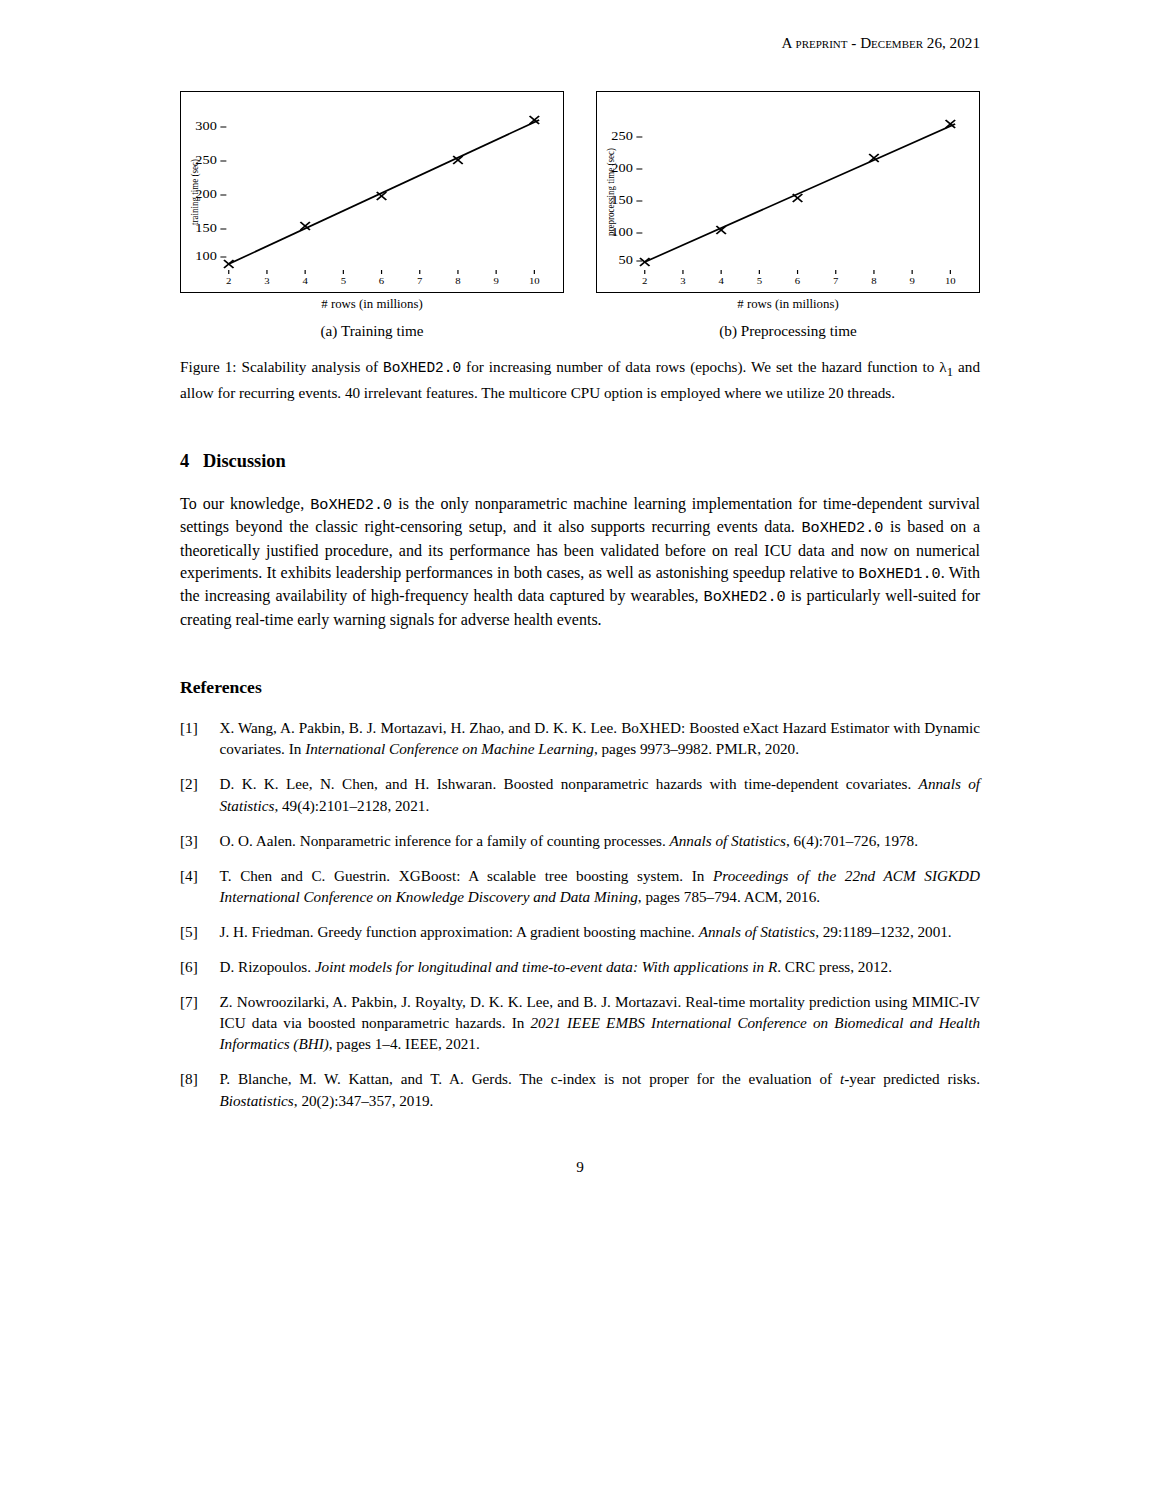A preprint - December 26, 2021
300 250 200 150 100 training time (sec) 2 3 4 5 6 7 8 9 10
# rows (in millions)
(a) Training time
250 200 150 100 50 preprocessing time (sec) 2 3 4 5 6 7 8 9 10
# rows (in millions)
(b) Preprocessing time
Figure 1: Scalability analysis of BoXHED2.0 for increasing number of data rows (epochs). We set the hazard function to λ1 and allow for recurring events. 40 irrelevant features. The multicore CPU option is employed where we utilize 20 threads.
4 Discussion
To our knowledge, BoXHED2.0 is the only nonparametric machine learning implementation for time-dependent survival settings beyond the classic right-censoring setup, and it also supports recurring events data. BoXHED2.0 is based on a theoretically justified procedure, and its performance has been validated before on real ICU data and now on numerical experiments. It exhibits leadership performances in both cases, as well as astonishing speedup relative to BoXHED1.0. With the increasing availability of high-frequency health data captured by wearables, BoXHED2.0 is particularly well-suited for creating real-time early warning signals for adverse health events.
References
X. Wang, A. Pakbin, B. J. Mortazavi, H. Zhao, and D. K. K. Lee. BoXHED: Boosted eXact Hazard Estimator with Dynamic covariates. In International Conference on Machine Learning, pages 9973–9982. PMLR, 2020.
D. K. K. Lee, N. Chen, and H. Ishwaran. Boosted nonparametric hazards with time-dependent covariates. Annals of Statistics, 49(4):2101–2128, 2021.
O. O. Aalen. Nonparametric inference for a family of counting processes. Annals of Statistics, 6(4):701–726, 1978.
T. Chen and C. Guestrin. XGBoost: A scalable tree boosting system. In Proceedings of the 22nd ACM SIGKDD International Conference on Knowledge Discovery and Data Mining, pages 785–794. ACM, 2016.
J. H. Friedman. Greedy function approximation: A gradient boosting machine. Annals of Statistics, 29:1189–1232, 2001.
D. Rizopoulos. Joint models for longitudinal and time-to-event data: With applications in R. CRC press, 2012.
Z. Nowroozilarki, A. Pakbin, J. Royalty, D. K. K. Lee, and B. J. Mortazavi. Real-time mortality prediction using MIMIC-IV ICU data via boosted nonparametric hazards. In 2021 IEEE EMBS International Conference on Biomedical and Health Informatics (BHI), pages 1–4. IEEE, 2021.
P. Blanche, M. W. Kattan, and T. A. Gerds. The c-index is not proper for the evaluation of t-year predicted risks. Biostatistics, 20(2):347–357, 2019.
9